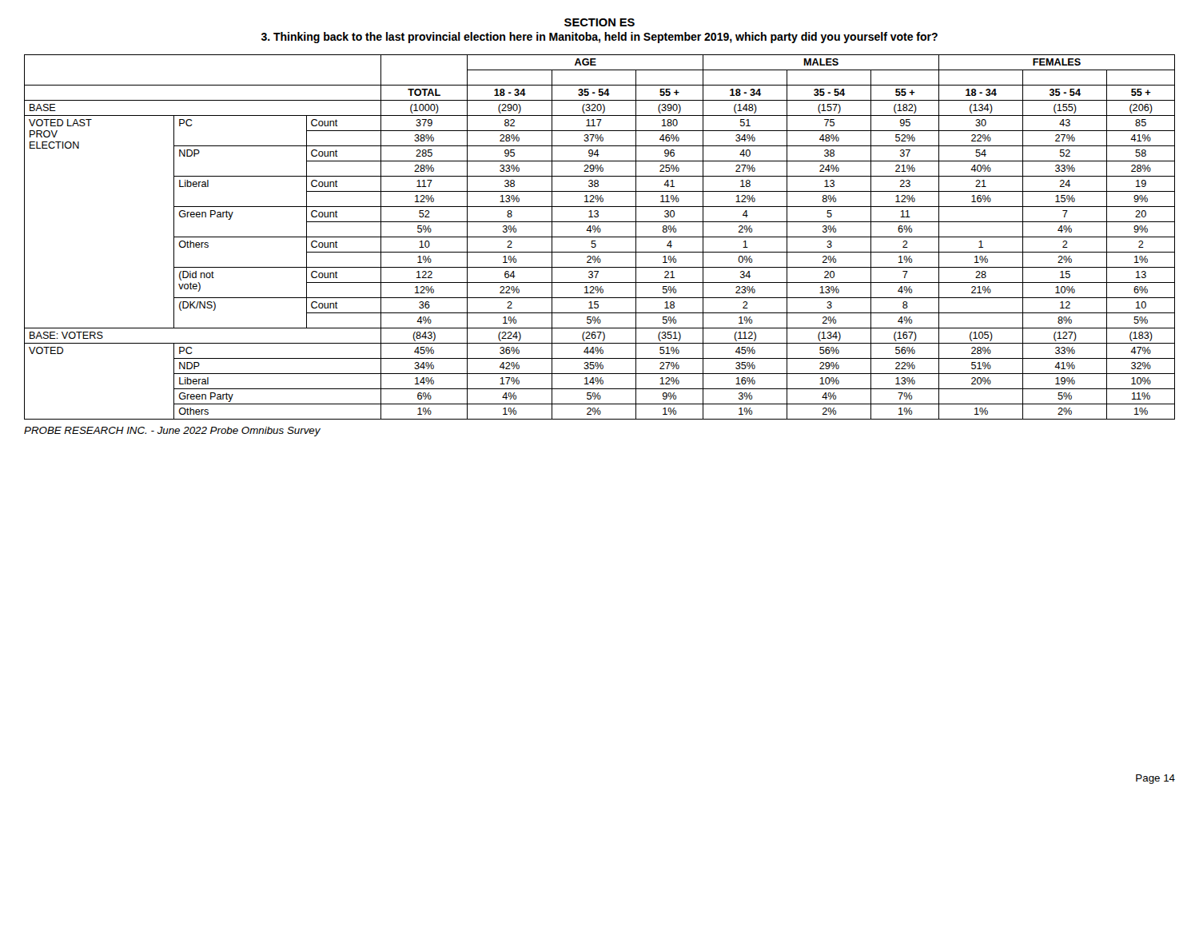SECTION ES
3. Thinking back to the last provincial election here in Manitoba, held in September 2019, which party did you yourself vote for?
| | | AGE | MALES | FEMALES |
| --- | --- | --- | --- | --- |
| | TOTAL | 18 - 34 | 35 - 54 | 55 + | 18 - 34 | 35 - 54 | 55 + | 18 - 34 | 35 - 54 | 55 + |
| BASE | (1000) | (290) | (320) | (390) | (148) | (157) | (182) | (134) | (155) | (206) |
| VOTED LAST PROV ELECTION | PC | Count | 379 | 82 | 117 | 180 | 51 | 75 | 95 | 30 | 43 | 85 |
| | 38% | 28% | 37% | 46% | 34% | 48% | 52% | 22% | 27% | 41% |
| NDP | Count | 285 | 95 | 94 | 96 | 40 | 38 | 37 | 54 | 52 | 58 |
| | 28% | 33% | 29% | 25% | 27% | 24% | 21% | 40% | 33% | 28% |
| Liberal | Count | 117 | 38 | 38 | 41 | 18 | 13 | 23 | 21 | 24 | 19 |
| | 12% | 13% | 12% | 11% | 12% | 8% | 12% | 16% | 15% | 9% |
| Green Party | Count | 52 | 8 | 13 | 30 | 4 | 5 | 11 | | 7 | 20 |
| | 5% | 3% | 4% | 8% | 2% | 3% | 6% | | 4% | 9% |
| Others | Count | 10 | 2 | 5 | 4 | 1 | 3 | 2 | 1 | 2 | 2 |
| | 1% | 1% | 2% | 1% | 0% | 2% | 1% | 1% | 2% | 1% |
| (Did not vote) | Count | 122 | 64 | 37 | 21 | 34 | 20 | 7 | 28 | 15 | 13 |
| | 12% | 22% | 12% | 5% | 23% | 13% | 4% | 21% | 10% | 6% |
| (DK/NS) | Count | 36 | 2 | 15 | 18 | 2 | 3 | 8 | | 12 | 10 |
| | 4% | 1% | 5% | 5% | 1% | 2% | 4% | | 8% | 5% |
| BASE: VOTERS | (843) | (224) | (267) | (351) | (112) | (134) | (167) | (105) | (127) | (183) |
| VOTED | PC | 45% | 36% | 44% | 51% | 45% | 56% | 56% | 28% | 33% | 47% |
| NDP | 34% | 42% | 35% | 27% | 35% | 29% | 22% | 51% | 41% | 32% |
| Liberal | 14% | 17% | 14% | 12% | 16% | 10% | 13% | 20% | 19% | 10% |
| Green Party | 6% | 4% | 5% | 9% | 3% | 4% | 7% | | 5% | 11% |
| Others | 1% | 1% | 2% | 1% | 1% | 2% | 1% | 1% | 2% | 1% |
PROBE RESEARCH INC. - June 2022 Probe Omnibus Survey
Page 14